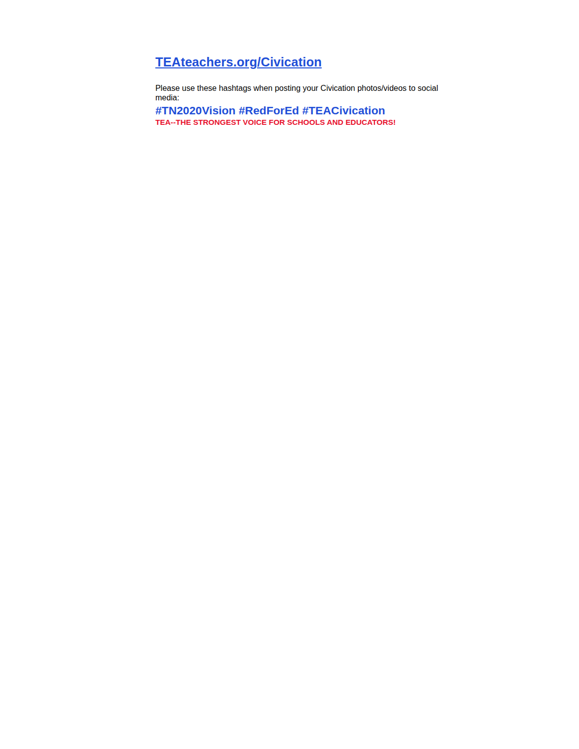TEAteachers.org/Civication
Please use these hashtags when posting your Civication photos/videos to social media:
#TN2020Vision #RedForEd #TEACivication
TEA--THE STRONGEST VOICE FOR SCHOOLS AND EDUCATORS!